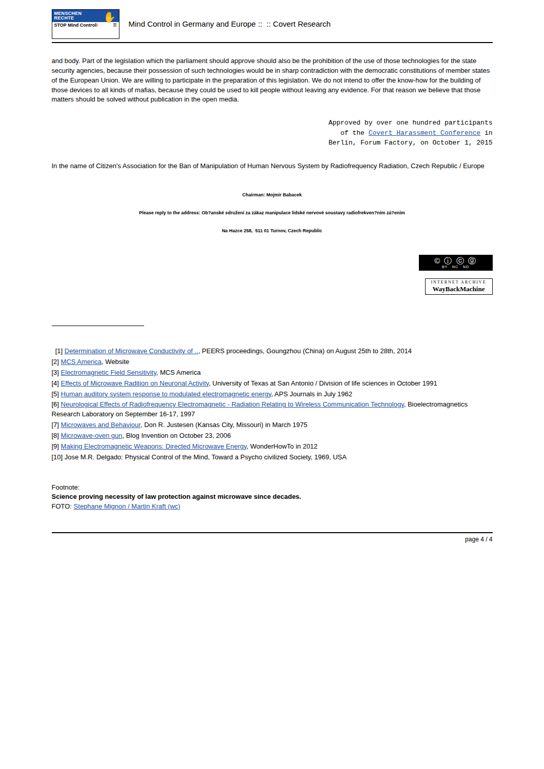MENSCHEN RECHTE
✋
=
STOP Mind Control!
Mind Control in Germany and Europe :: :: Covert Research
and body. Part of the legislation which the parliament should approve should also be the prohibition of the use of those technologies for the state security agencies, because their possession of such technologies would be in sharp contradiction with the democratic constitutions of member states of the European Union. We are willing to participate in the preparation of this legislation. We do not intend to offer the know-how for the building of those devices to all kinds of mafias, because they could be used to kill people without leaving any evidence. For that reason we believe that those matters should be solved without publication in the open media.
Approved by over one hundred participants
of the Covert Harassment Conference in
Berlin, Forum Factory, on October 1, 2015
In the name of Citizen's Association for the Ban of Manipulation of Human Nervous System by Radiofrequency Radiation, Czech Republic / Europe
Chairman: Mojmir Babacek
Please reply to the address: Ob?anské sdružení za zákaz manipulace lidské nervové soustavy radiofrekven?ním zá?ením
Na Hazce 258, 511 01 Turnov, Czech Republic
© ⓘ ⓒ ⓖ
BY NC ND
INTERNET ARCHIVE
WayBackMachine
[1] Determination of Microwave Conductivity of .., PEERS proceedings, Goungzhou (China) on August 25th to 28th, 2014
[2] MCS America, Website
[3] Electromagnetic Field Sensitivity, MCS America
[4] Effects of Microwave Radition on Neuronal Activity, University of Texas at San Antonio / Division of life sciences in October 1991
[5] Human auditory system response to modulated electromagnetic energy, APS Journals in July 1962
[6] Neurological Effects of Radiofrequency Electromagnetic - Radiation Relating to Wireless Communication Technology, Bioelectromagnetics Research Laboratory on September 16-17, 1997
[7] Microwaves and Behaviour, Don R. Justesen (Kansas City, Missouri) in March 1975
[8] Microwave-oven gun, Blog Invention on October 23, 2006
[9] Making Electromagnetic Weapons: Directed Microwave Energy, WonderHowTo in 2012
[10] Jose M.R. Delgado: Physical Control of the Mind, Toward a Psycho civilized Society, 1969, USA
Footnote:
Science proving necessity of law protection against microwave since decades. FOTO: Stephane Mignon / Martin Kraft (wc)
page 4 / 4